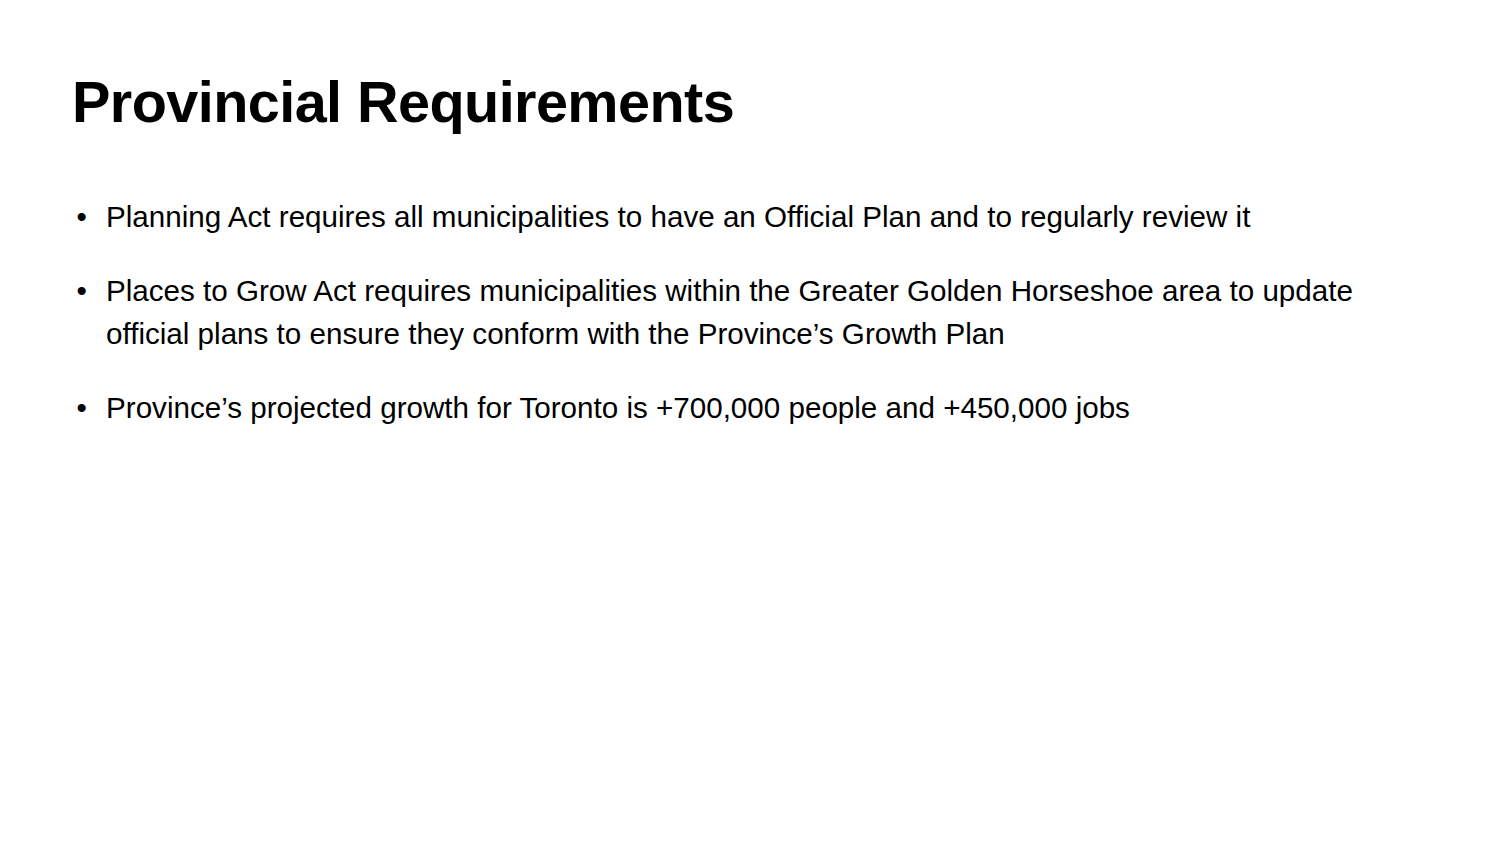Provincial Requirements
Planning Act requires all municipalities to have an Official Plan and to regularly review it
Places to Grow Act requires municipalities within the Greater Golden Horseshoe area to update official plans to ensure they conform with the Province’s Growth Plan
Province’s projected growth for Toronto is +700,000 people and +450,000 jobs